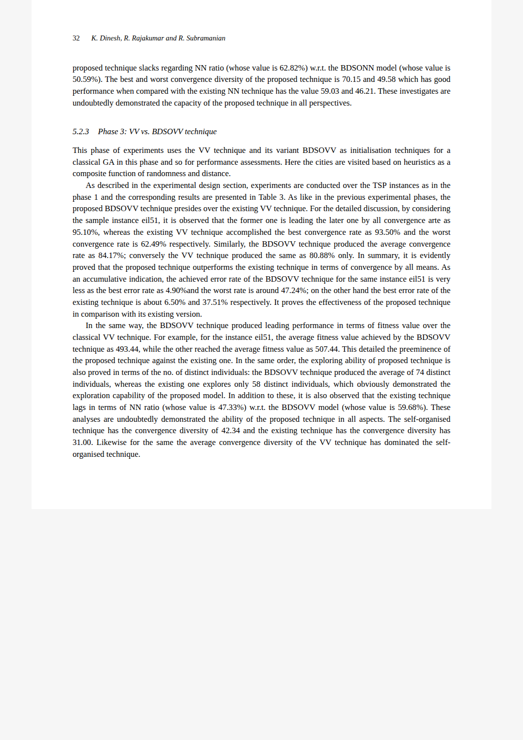32 K. Dinesh, R. Rajakumar and R. Subramanian
proposed technique slacks regarding NN ratio (whose value is 62.82%) w.r.t. the BDSONN model (whose value is 50.59%). The best and worst convergence diversity of the proposed technique is 70.15 and 49.58 which has good performance when compared with the existing NN technique has the value 59.03 and 46.21. These investigates are undoubtedly demonstrated the capacity of the proposed technique in all perspectives.
5.2.3 Phase 3: VV vs. BDSOVV technique
This phase of experiments uses the VV technique and its variant BDSOVV as initialisation techniques for a classical GA in this phase and so for performance assessments. Here the cities are visited based on heuristics as a composite function of randomness and distance.
As described in the experimental design section, experiments are conducted over the TSP instances as in the phase 1 and the corresponding results are presented in Table 3. As like in the previous experimental phases, the proposed BDSOVV technique presides over the existing VV technique. For the detailed discussion, by considering the sample instance eil51, it is observed that the former one is leading the later one by all convergence arte as 95.10%, whereas the existing VV technique accomplished the best convergence rate as 93.50% and the worst convergence rate is 62.49% respectively. Similarly, the BDSOVV technique produced the average convergence rate as 84.17%; conversely the VV technique produced the same as 80.88% only. In summary, it is evidently proved that the proposed technique outperforms the existing technique in terms of convergence by all means. As an accumulative indication, the achieved error rate of the BDSOVV technique for the same instance eil51 is very less as the best error rate as 4.90%and the worst rate is around 47.24%; on the other hand the best error rate of the existing technique is about 6.50% and 37.51% respectively. It proves the effectiveness of the proposed technique in comparison with its existing version.
In the same way, the BDSOVV technique produced leading performance in terms of fitness value over the classical VV technique. For example, for the instance eil51, the average fitness value achieved by the BDSOVV technique as 493.44, while the other reached the average fitness value as 507.44. This detailed the preeminence of the proposed technique against the existing one. In the same order, the exploring ability of proposed technique is also proved in terms of the no. of distinct individuals: the BDSOVV technique produced the average of 74 distinct individuals, whereas the existing one explores only 58 distinct individuals, which obviously demonstrated the exploration capability of the proposed model. In addition to these, it is also observed that the existing technique lags in terms of NN ratio (whose value is 47.33%) w.r.t. the BDSOVV model (whose value is 59.68%). These analyses are undoubtedly demonstrated the ability of the proposed technique in all aspects. The self-organised technique has the convergence diversity of 42.34 and the existing technique has the convergence diversity has 31.00. Likewise for the same the average convergence diversity of the VV technique has dominated the self-organised technique.